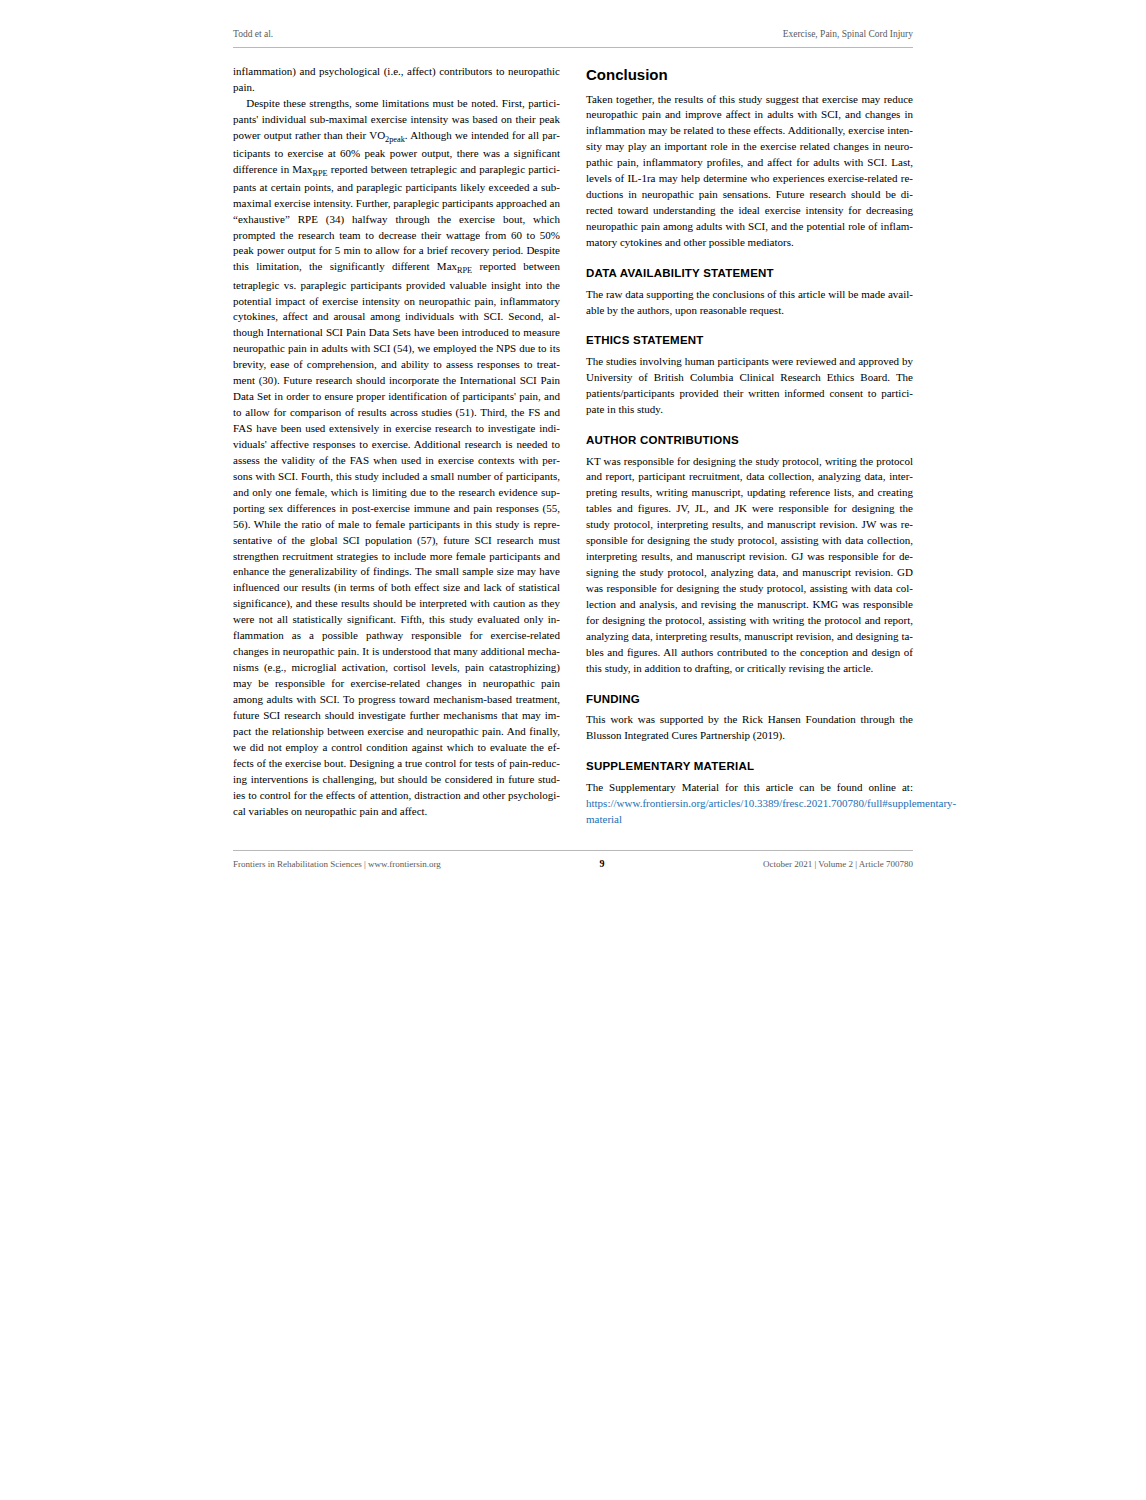Todd et al.
Exercise, Pain, Spinal Cord Injury
inflammation) and psychological (i.e., affect) contributors to neuropathic pain.
Despite these strengths, some limitations must be noted. First, participants' individual sub-maximal exercise intensity was based on their peak power output rather than their VO2peak. Although we intended for all participants to exercise at 60% peak power output, there was a significant difference in MaxRPE reported between tetraplegic and paraplegic participants at certain points, and paraplegic participants likely exceeded a sub-maximal exercise intensity. Further, paraplegic participants approached an “exhaustive” RPE (34) halfway through the exercise bout, which prompted the research team to decrease their wattage from 60 to 50% peak power output for 5 min to allow for a brief recovery period. Despite this limitation, the significantly different MaxRPE reported between tetraplegic vs. paraplegic participants provided valuable insight into the potential impact of exercise intensity on neuropathic pain, inflammatory cytokines, affect and arousal among individuals with SCI. Second, although International SCI Pain Data Sets have been introduced to measure neuropathic pain in adults with SCI (54), we employed the NPS due to its brevity, ease of comprehension, and ability to assess responses to treatment (30). Future research should incorporate the International SCI Pain Data Set in order to ensure proper identification of participants' pain, and to allow for comparison of results across studies (51). Third, the FS and FAS have been used extensively in exercise research to investigate individuals' affective responses to exercise. Additional research is needed to assess the validity of the FAS when used in exercise contexts with persons with SCI. Fourth, this study included a small number of participants, and only one female, which is limiting due to the research evidence supporting sex differences in post-exercise immune and pain responses (55, 56). While the ratio of male to female participants in this study is representative of the global SCI population (57), future SCI research must strengthen recruitment strategies to include more female participants and enhance the generalizability of findings. The small sample size may have influenced our results (in terms of both effect size and lack of statistical significance), and these results should be interpreted with caution as they were not all statistically significant. Fifth, this study evaluated only inflammation as a possible pathway responsible for exercise-related changes in neuropathic pain. It is understood that many additional mechanisms (e.g., microglial activation, cortisol levels, pain catastrophizing) may be responsible for exercise-related changes in neuropathic pain among adults with SCI. To progress toward mechanism-based treatment, future SCI research should investigate further mechanisms that may impact the relationship between exercise and neuropathic pain. And finally, we did not employ a control condition against which to evaluate the effects of the exercise bout. Designing a true control for tests of pain-reducing interventions is challenging, but should be considered in future studies to control for the effects of attention, distraction and other psychological variables on neuropathic pain and affect.
Conclusion
Taken together, the results of this study suggest that exercise may reduce neuropathic pain and improve affect in adults with SCI, and changes in inflammation may be related to these effects. Additionally, exercise intensity may play an important role in the exercise related changes in neuropathic pain, inflammatory profiles, and affect for adults with SCI. Last, levels of IL-1ra may help determine who experiences exercise-related reductions in neuropathic pain sensations. Future research should be directed toward understanding the ideal exercise intensity for decreasing neuropathic pain among adults with SCI, and the potential role of inflammatory cytokines and other possible mediators.
DATA AVAILABILITY STATEMENT
The raw data supporting the conclusions of this article will be made available by the authors, upon reasonable request.
ETHICS STATEMENT
The studies involving human participants were reviewed and approved by University of British Columbia Clinical Research Ethics Board. The patients/participants provided their written informed consent to participate in this study.
AUTHOR CONTRIBUTIONS
KT was responsible for designing the study protocol, writing the protocol and report, participant recruitment, data collection, analyzing data, interpreting results, writing manuscript, updating reference lists, and creating tables and figures. JV, JL, and JK were responsible for designing the study protocol, interpreting results, and manuscript revision. JW was responsible for designing the study protocol, assisting with data collection, interpreting results, and manuscript revision. GJ was responsible for designing the study protocol, analyzing data, and manuscript revision. GD was responsible for designing the study protocol, assisting with data collection and analysis, and revising the manuscript. KMG was responsible for designing the protocol, assisting with writing the protocol and report, analyzing data, interpreting results, manuscript revision, and designing tables and figures. All authors contributed to the conception and design of this study, in addition to drafting, or critically revising the article.
FUNDING
This work was supported by the Rick Hansen Foundation through the Blusson Integrated Cures Partnership (2019).
SUPPLEMENTARY MATERIAL
The Supplementary Material for this article can be found online at: https://www.frontiersin.org/articles/10.3389/fresc.2021.700780/full#supplementary-material
Frontiers in Rehabilitation Sciences | www.frontiersin.org
9
October 2021 | Volume 2 | Article 700780